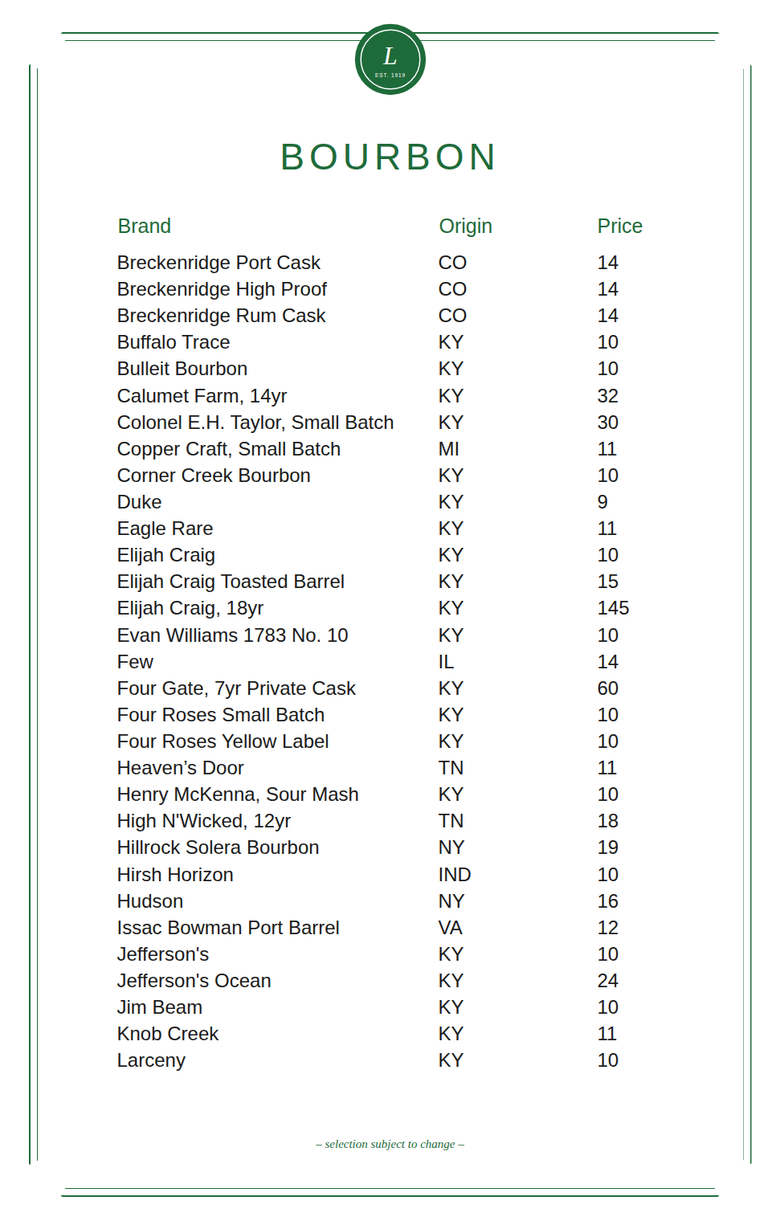L EST. 1919
BOURBON
| Brand | Origin | Price |
| --- | --- | --- |
| Breckenridge Port Cask | CO | 14 |
| Breckenridge High Proof | CO | 14 |
| Breckenridge Rum Cask | CO | 14 |
| Buffalo Trace | KY | 10 |
| Bulleit Bourbon | KY | 10 |
| Calumet Farm, 14yr | KY | 32 |
| Colonel E.H. Taylor, Small Batch | KY | 30 |
| Copper Craft, Small Batch | MI | 11 |
| Corner Creek Bourbon | KY | 10 |
| Duke | KY | 9 |
| Eagle Rare | KY | 11 |
| Elijah Craig | KY | 10 |
| Elijah Craig Toasted Barrel | KY | 15 |
| Elijah Craig, 18yr | KY | 145 |
| Evan Williams 1783 No. 10 | KY | 10 |
| Few | IL | 14 |
| Four Gate, 7yr Private Cask | KY | 60 |
| Four Roses Small Batch | KY | 10 |
| Four Roses Yellow Label | KY | 10 |
| Heaven’s Door | TN | 11 |
| Henry McKenna, Sour Mash | KY | 10 |
| High N'Wicked, 12yr | TN | 18 |
| Hillrock Solera Bourbon | NY | 19 |
| Hirsh Horizon | IND | 10 |
| Hudson | NY | 16 |
| Issac Bowman Port Barrel | VA | 12 |
| Jefferson's | KY | 10 |
| Jefferson's Ocean | KY | 24 |
| Jim Beam | KY | 10 |
| Knob Creek | KY | 11 |
| Larceny | KY | 10 |
– selection subject to change –